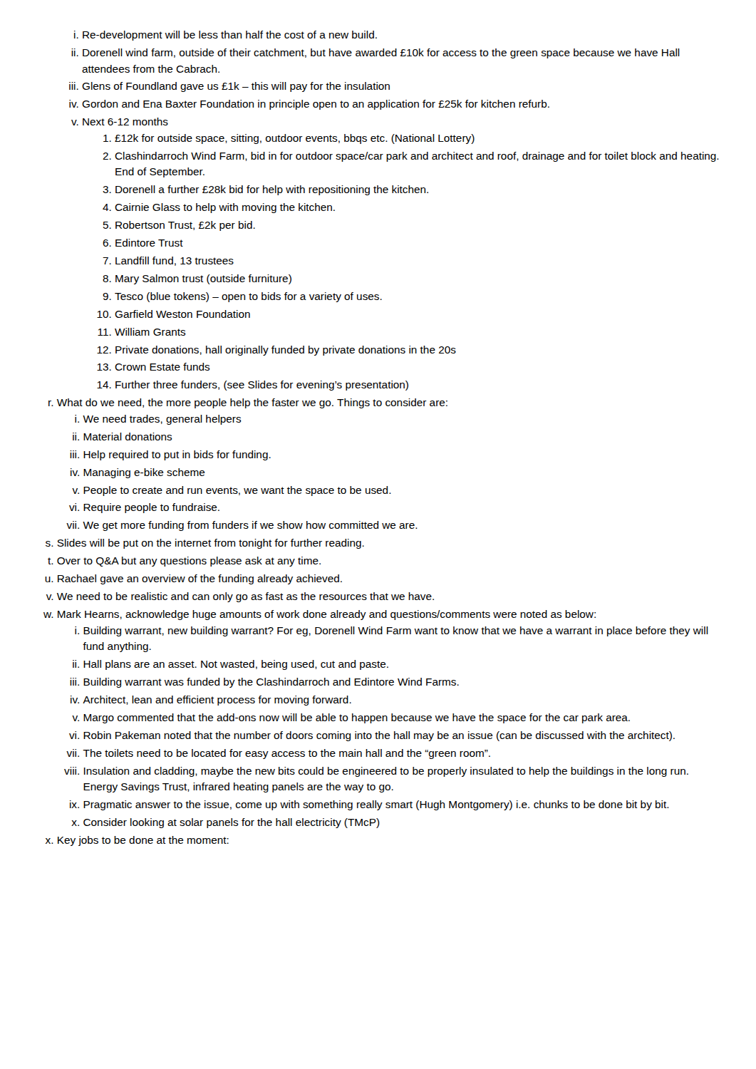Re-development will be less than half the cost of a new build.
Dorenell wind farm, outside of their catchment, but have awarded £10k for access to the green space because we have Hall attendees from the Cabrach.
Glens of Foundland gave us £1k – this will pay for the insulation
Gordon and Ena Baxter Foundation in principle open to an application for £25k for kitchen refurb.
Next 6-12 months
£12k for outside space, sitting, outdoor events, bbqs etc. (National Lottery)
Clashindarroch Wind Farm, bid in for outdoor space/car park and architect and roof, drainage and for toilet block and heating. End of September.
Dorenell a further £28k bid for help with repositioning the kitchen.
Cairnie Glass to help with moving the kitchen.
Robertson Trust, £2k per bid.
Edintore Trust
Landfill fund, 13 trustees
Mary Salmon trust (outside furniture)
Tesco (blue tokens) – open to bids for a variety of uses.
Garfield Weston Foundation
William Grants
Private donations, hall originally funded by private donations in the 20s
Crown Estate funds
Further three funders, (see Slides for evening’s presentation)
What do we need, the more people help the faster we go. Things to consider are:
We need trades, general helpers
Material donations
Help required to put in bids for funding.
Managing e-bike scheme
People to create and run events, we want the space to be used.
Require people to fundraise.
We get more funding from funders if we show how committed we are.
Slides will be put on the internet from tonight for further reading.
Over to Q&A but any questions please ask at any time.
Rachael gave an overview of the funding already achieved.
We need to be realistic and can only go as fast as the resources that we have.
Mark Hearns, acknowledge huge amounts of work done already and questions/comments were noted as below:
Building warrant, new building warrant? For eg, Dorenell Wind Farm want to know that we have a warrant in place before they will fund anything.
Hall plans are an asset. Not wasted, being used, cut and paste.
Building warrant was funded by the Clashindarroch and Edintore Wind Farms.
Architect, lean and efficient process for moving forward.
Margo commented that the add-ons now will be able to happen because we have the space for the car park area.
Robin Pakeman noted that the number of doors coming into the hall may be an issue (can be discussed with the architect).
The toilets need to be located for easy access to the main hall and the “green room”.
Insulation and cladding, maybe the new bits could be engineered to be properly insulated to help the buildings in the long run. Energy Savings Trust, infrared heating panels are the way to go.
Pragmatic answer to the issue, come up with something really smart (Hugh Montgomery) i.e. chunks to be done bit by bit.
Consider looking at solar panels for the hall electricity (TMcP)
Key jobs to be done at the moment: